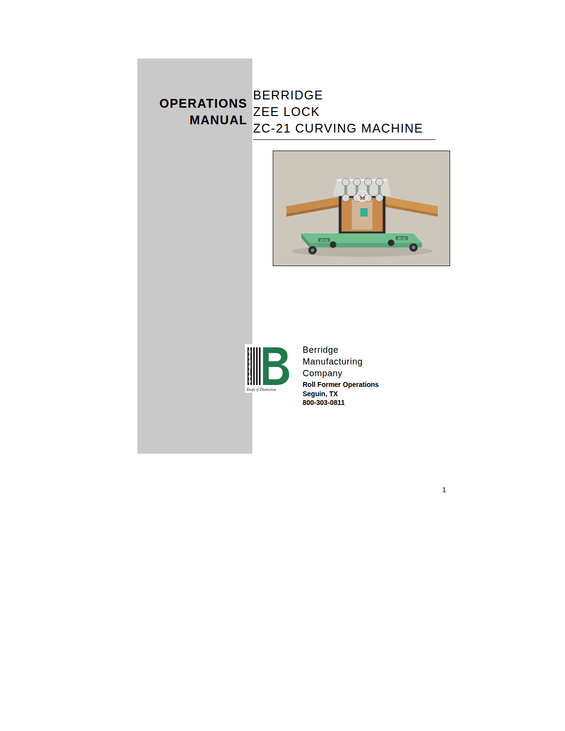OPERATIONS
MANUAL
BERRIDGE
ZEE LOCK
ZC-21 CURVING MACHINE
ZC-21 ZC-21
B E R R I D G Roofs of Distinction
Berridge
Manufacturing
Company
Roll Former Operations
Seguin, TX
800-303-0811
1